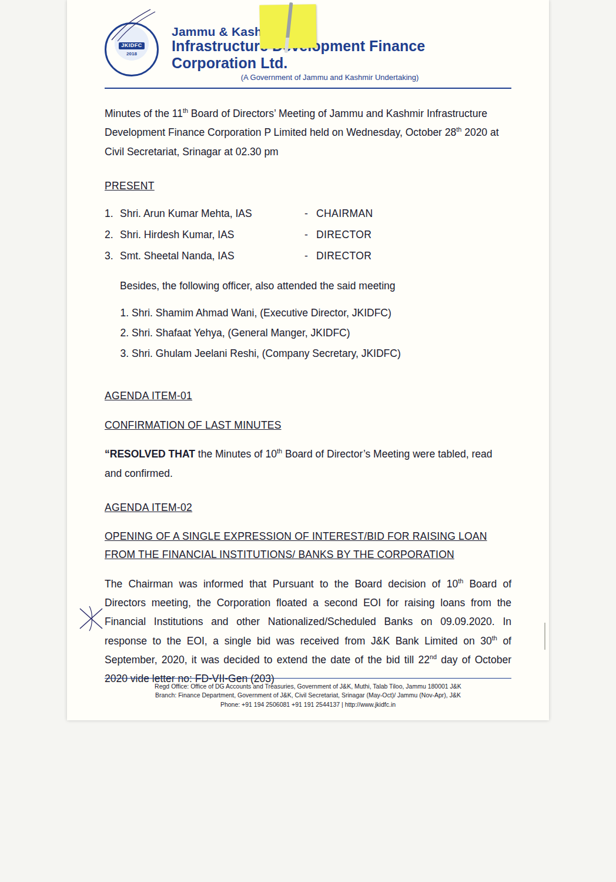JKIDFC 2018
Jammu & Kashmir
Infrastructure Development Finance Corporation Ltd.
(A Government of Jammu and Kashmir Undertaking)
Minutes of the 11th Board of Directors’ Meeting of Jammu and Kashmir Infrastructure Development Finance Corporation P Limited held on Wednesday, October 28th 2020 at Civil Secretariat, Srinagar at 02.30 pm
PRESENT
1. Shri. Arun Kumar Mehta, IAS - CHAIRMAN
2. Shri. Hirdesh Kumar, IAS - DIRECTOR
3. Smt. Sheetal Nanda, IAS - DIRECTOR
Besides, the following officer, also attended the said meeting
Shri. Shamim Ahmad Wani, (Executive Director, JKIDFC)
Shri. Shafaat Yehya, (General Manger, JKIDFC)
Shri. Ghulam Jeelani Reshi, (Company Secretary, JKIDFC)
AGENDA ITEM-01
CONFIRMATION OF LAST MINUTES
“RESOLVED THAT the Minutes of 10th Board of Director’s Meeting were tabled, read and confirmed.
AGENDA ITEM-02
OPENING OF A SINGLE EXPRESSION OF INTEREST/BID FOR RAISING LOAN FROM THE FINANCIAL INSTITUTIONS/ BANKS BY THE CORPORATION
The Chairman was informed that Pursuant to the Board decision of 10th Board of Directors meeting, the Corporation floated a second EOI for raising loans from the Financial Institutions and other Nationalized/Scheduled Banks on 09.09.2020. In response to the EOI, a single bid was received from J&K Bank Limited on 30th of September, 2020, it was decided to extend the date of the bid till 22nd day of October 2020 vide letter no: FD-VII-Gen (203)
Regd Office: Office of DG Accounts and Treasuries, Government of J&K, Muthi, Talab Tiloo, Jammu 180001 J&K
Branch: Finance Department, Government of J&K, Civil Secretariat, Srinagar (May-Oct)/ Jammu (Nov-Apr), J&K
Phone: +91 194 2506081 +91 191 2544137 | http://www.jkidfc.in